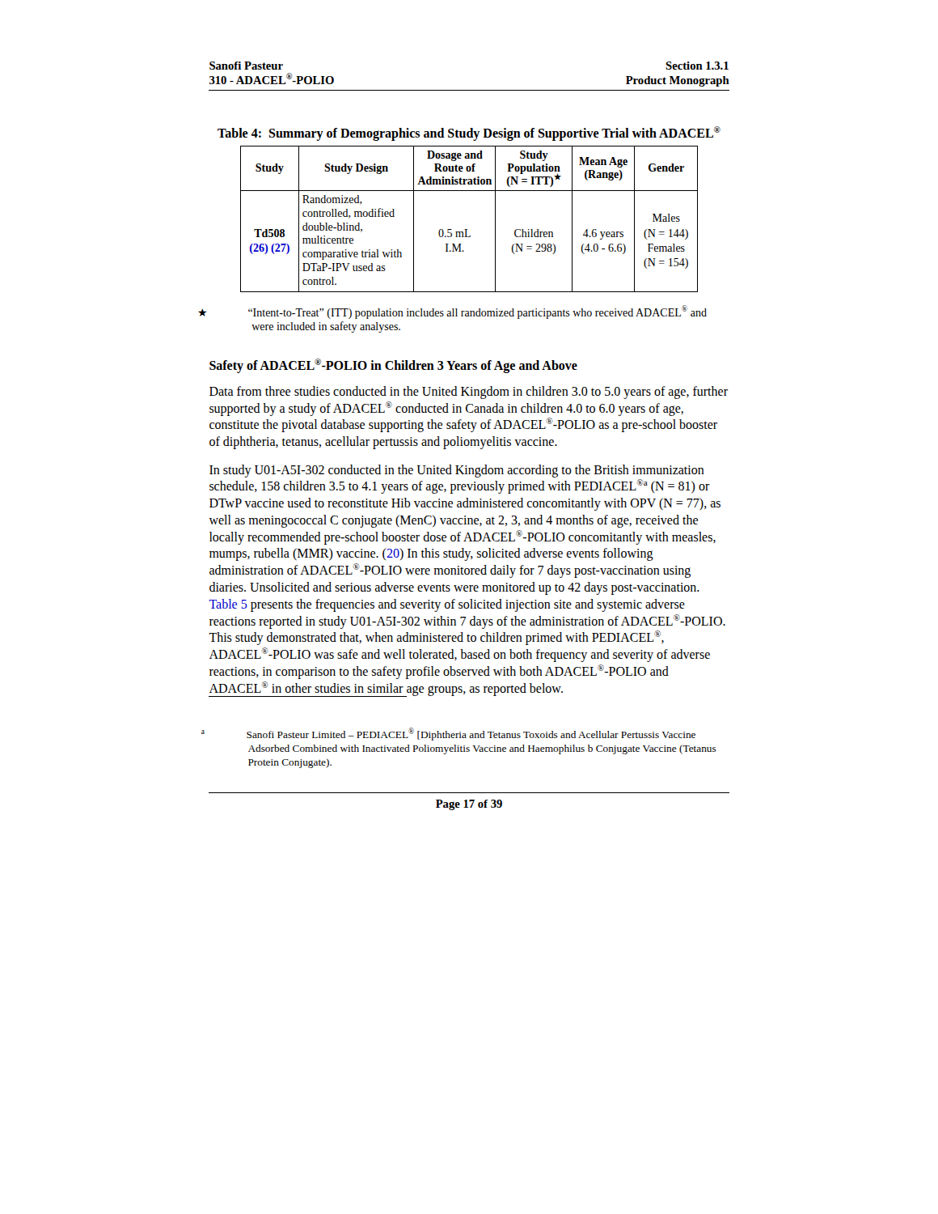Sanofi Pasteur
310 - ADACEL®-POLIO
Section 1.3.1
Product Monograph
Table 4: Summary of Demographics and Study Design of Supportive Trial with ADACEL®
| Study | Study Design | Dosage and Route of Administration | Study Population (N = ITT) ★ | Mean Age (Range) | Gender |
| --- | --- | --- | --- | --- | --- |
| Td508 (26) (27) | Randomized, controlled, modified double-blind, multicentre comparative trial with DTaP-IPV used as control. | 0.5 mL I.M. | Children (N = 298) | 4.6 years (4.0 - 6.6) | Males (N = 144) Females (N = 154) |
★“Intent-to-Treat” (ITT) population includes all randomized participants who received ADACEL® and were included in safety analyses.
Safety of ADACEL®-POLIO in Children 3 Years of Age and Above
Data from three studies conducted in the United Kingdom in children 3.0 to 5.0 years of age, further supported by a study of ADACEL® conducted in Canada in children 4.0 to 6.0 years of age, constitute the pivotal database supporting the safety of ADACEL®-POLIO as a pre-school booster of diphtheria, tetanus, acellular pertussis and poliomyelitis vaccine.
In study U01-A5I-302 conducted in the United Kingdom according to the British immunization schedule, 158 children 3.5 to 4.1 years of age, previously primed with PEDIACEL®a (N = 81) or DTwP vaccine used to reconstitute Hib vaccine administered concomitantly with OPV (N = 77), as well as meningococcal C conjugate (MenC) vaccine, at 2, 3, and 4 months of age, received the locally recommended pre-school booster dose of ADACEL®-POLIO concomitantly with measles, mumps, rubella (MMR) vaccine. (20) In this study, solicited adverse events following administration of ADACEL®-POLIO were monitored daily for 7 days post-vaccination using diaries. Unsolicited and serious adverse events were monitored up to 42 days post-vaccination. Table 5 presents the frequencies and severity of solicited injection site and systemic adverse reactions reported in study U01-A5I-302 within 7 days of the administration of ADACEL®-POLIO. This study demonstrated that, when administered to children primed with PEDIACEL®, ADACEL®-POLIO was safe and well tolerated, based on both frequency and severity of adverse reactions, in comparison to the safety profile observed with both ADACEL®-POLIO and ADACEL® in other studies in similar age groups, as reported below.
a Sanofi Pasteur Limited – PEDIACEL® [Diphtheria and Tetanus Toxoids and Acellular Pertussis Vaccine Adsorbed Combined with Inactivated Poliomyelitis Vaccine and Haemophilus b Conjugate Vaccine (Tetanus Protein Conjugate).
Page 17 of 39